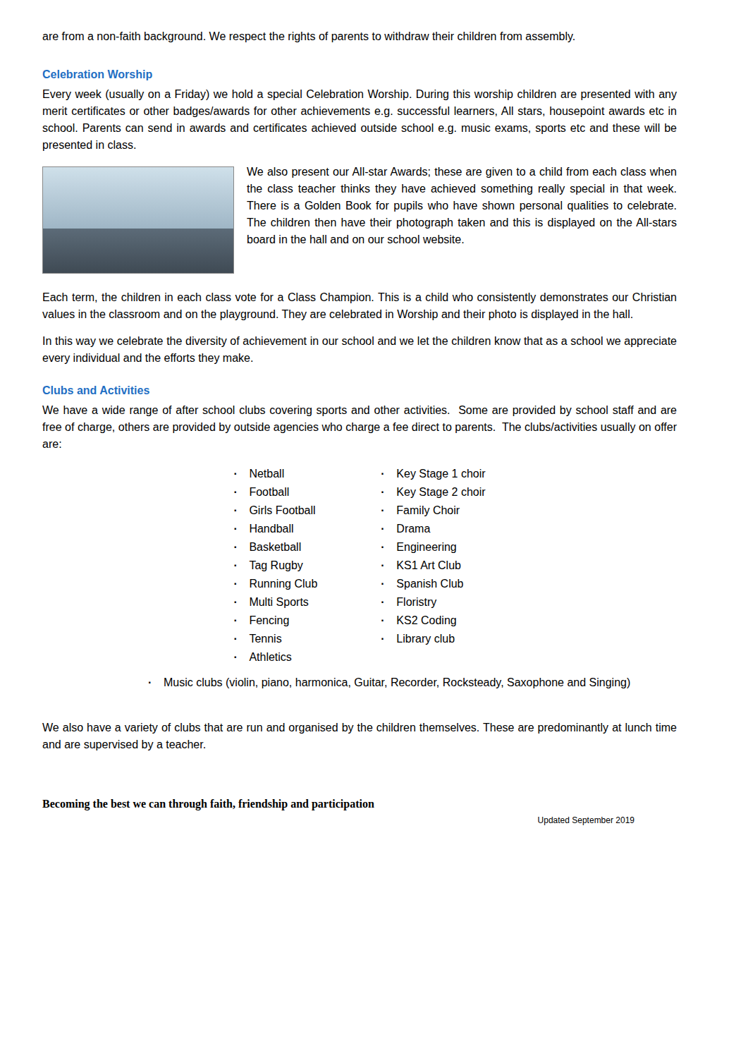are from a non-faith background. We respect the rights of parents to withdraw their children from assembly.
Celebration Worship
Every week (usually on a Friday) we hold a special Celebration Worship. During this worship children are presented with any merit certificates or other badges/awards for other achievements e.g. successful learners, All stars, housepoint awards etc in school. Parents can send in awards and certificates achieved outside school e.g. music exams, sports etc and these will be presented in class.
We also present our All-star Awards; these are given to a child from each class when the class teacher thinks they have achieved something really special in that week. There is a Golden Book for pupils who have shown personal qualities to celebrate. The children then have their photograph taken and this is displayed on the All-stars board in the hall and on our school website.
Each term, the children in each class vote for a Class Champion. This is a child who consistently demonstrates our Christian values in the classroom and on the playground. They are celebrated in Worship and their photo is displayed in the hall.
In this way we celebrate the diversity of achievement in our school and we let the children know that as a school we appreciate every individual and the efforts they make.
Clubs and Activities
We have a wide range of after school clubs covering sports and other activities. Some are provided by school staff and are free of charge, others are provided by outside agencies who charge a fee direct to parents. The clubs/activities usually on offer are:
Netball
Football
Girls Football
Handball
Basketball
Tag Rugby
Running Club
Multi Sports
Fencing
Tennis
Athletics
Key Stage 1 choir
Key Stage 2 choir
Family Choir
Drama
Engineering
KS1 Art Club
Spanish Club
Floristry
KS2 Coding
Library club
Music clubs (violin, piano, harmonica, Guitar, Recorder, Rocksteady, Saxophone and Singing)
We also have a variety of clubs that are run and organised by the children themselves. These are predominantly at lunch time and are supervised by a teacher.
Becoming the best we can through faith, friendship and participation
Updated September 2019